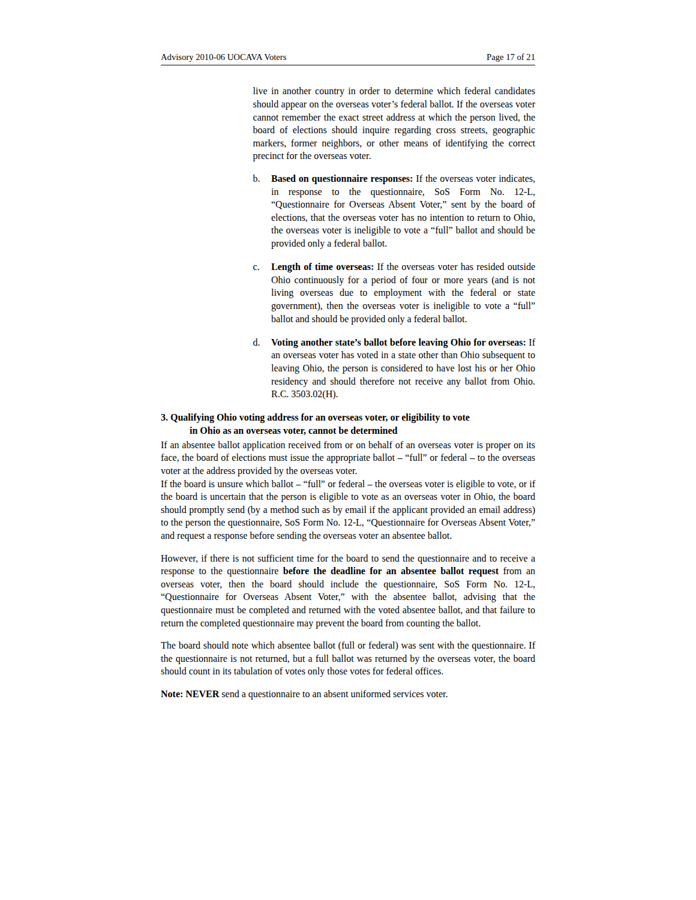Advisory 2010-06 UOCAVA Voters
Page 17 of 21
live in another country in order to determine which federal candidates should appear on the overseas voter’s federal ballot. If the overseas voter cannot remember the exact street address at which the person lived, the board of elections should inquire regarding cross streets, geographic markers, former neighbors, or other means of identifying the correct precinct for the overseas voter.
b. Based on questionnaire responses: If the overseas voter indicates, in response to the questionnaire, SoS Form No. 12-L, “Questionnaire for Overseas Absent Voter,” sent by the board of elections, that the overseas voter has no intention to return to Ohio, the overseas voter is ineligible to vote a “full” ballot and should be provided only a federal ballot.
c. Length of time overseas: If the overseas voter has resided outside Ohio continuously for a period of four or more years (and is not living overseas due to employment with the federal or state government), then the overseas voter is ineligible to vote a “full” ballot and should be provided only a federal ballot.
d. Voting another state’s ballot before leaving Ohio for overseas: If an overseas voter has voted in a state other than Ohio subsequent to leaving Ohio, the person is considered to have lost his or her Ohio residency and should therefore not receive any ballot from Ohio. R.C. 3503.02(H).
3. Qualifying Ohio voting address for an overseas voter, or eligibility to votein Ohio as an overseas voter, cannot be determined
If an absentee ballot application received from or on behalf of an overseas voter is proper on its face, the board of elections must issue the appropriate ballot – “full” or federal – to the overseas voter at the address provided by the overseas voter.
If the board is unsure which ballot – “full” or federal – the overseas voter is eligible to vote, or if the board is uncertain that the person is eligible to vote as an overseas voter in Ohio, the board should promptly send (by a method such as by email if the applicant provided an email address) to the person the questionnaire, SoS Form No. 12-L, “Questionnaire for Overseas Absent Voter,” and request a response before sending the overseas voter an absentee ballot.
However, if there is not sufficient time for the board to send the questionnaire and to receive a response to the questionnaire before the deadline for an absentee ballot request from an overseas voter, then the board should include the questionnaire, SoS Form No. 12-L, “Questionnaire for Overseas Absent Voter,” with the absentee ballot, advising that the questionnaire must be completed and returned with the voted absentee ballot, and that failure to return the completed questionnaire may prevent the board from counting the ballot.
The board should note which absentee ballot (full or federal) was sent with the questionnaire. If the questionnaire is not returned, but a full ballot was returned by the overseas voter, the board should count in its tabulation of votes only those votes for federal offices.
Note: NEVER send a questionnaire to an absent uniformed services voter.